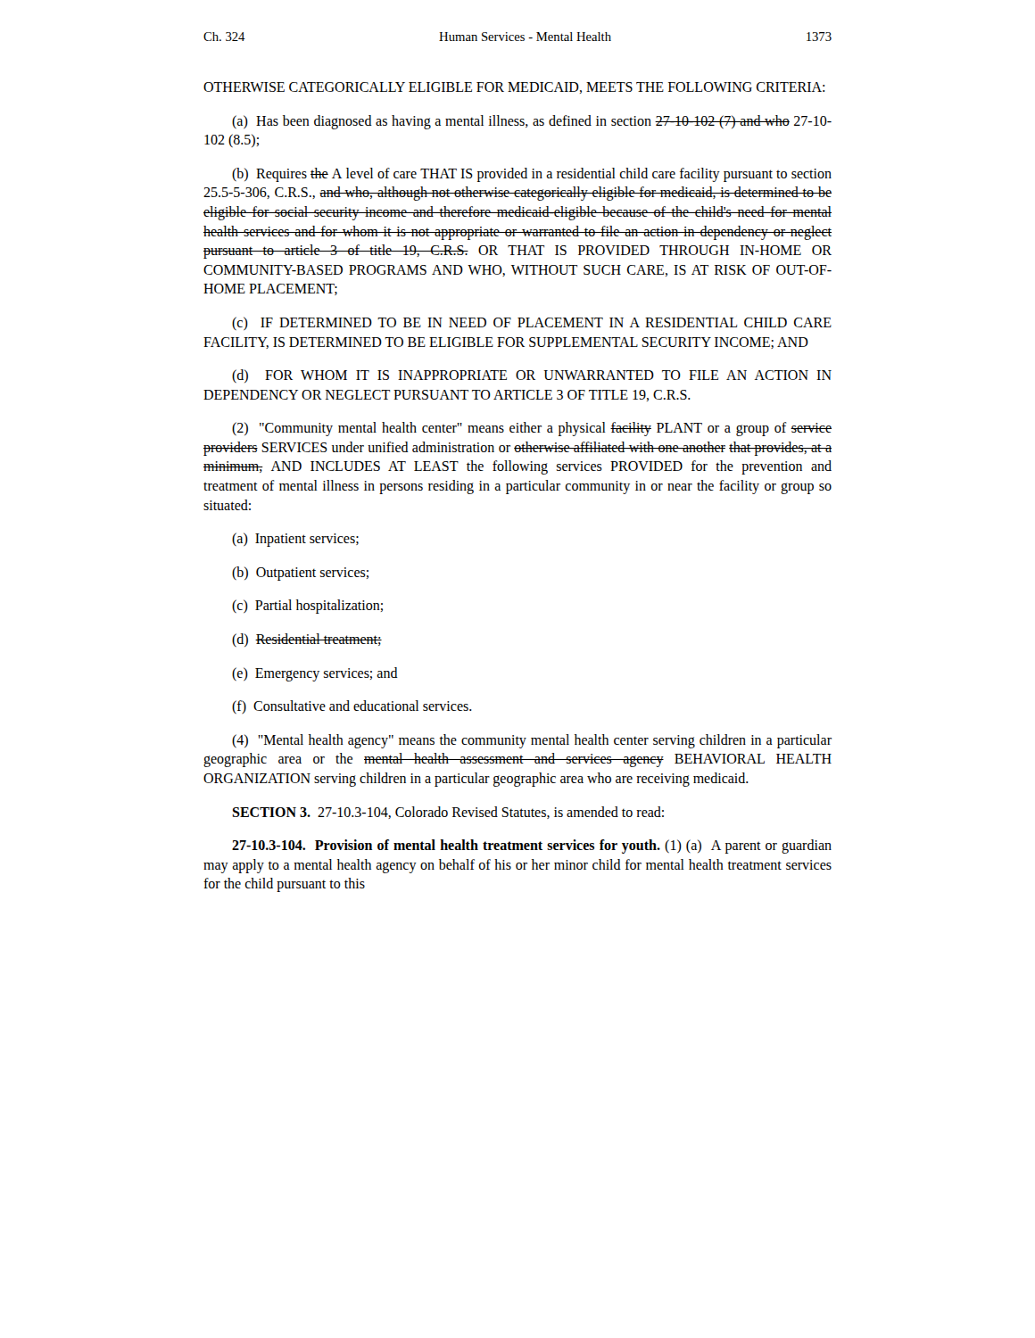Ch. 324 Human Services - Mental Health 1373
OTHERWISE CATEGORICALLY ELIGIBLE FOR MEDICAID, MEETS THE FOLLOWING CRITERIA:
(a) Has been diagnosed as having a mental illness, as defined in section 27-10-102 (7) and who 27-10-102 (8.5);
(b) Requires the A level of care THAT IS provided in a residential child care facility pursuant to section 25.5-5-306, C.R.S., and who, although not otherwise categorically eligible for medicaid, is determined to be eligible for social security income and therefore medicaid-eligible because of the child's need for mental health services and for whom it is not appropriate or warranted to file an action in dependency or neglect pursuant to article 3 of title 19, C.R.S. OR THAT IS PROVIDED THROUGH IN-HOME OR COMMUNITY-BASED PROGRAMS AND WHO, WITHOUT SUCH CARE, IS AT RISK OF OUT-OF-HOME PLACEMENT;
(c) IF DETERMINED TO BE IN NEED OF PLACEMENT IN A RESIDENTIAL CHILD CARE FACILITY, IS DETERMINED TO BE ELIGIBLE FOR SUPPLEMENTAL SECURITY INCOME; AND
(d) FOR WHOM IT IS INAPPROPRIATE OR UNWARRANTED TO FILE AN ACTION IN DEPENDENCY OR NEGLECT PURSUANT TO ARTICLE 3 OF TITLE 19, C.R.S.
(2) "Community mental health center" means either a physical facility PLANT or a group of service providers SERVICES under unified administration or otherwise affiliated with one another that provides, at a minimum, AND INCLUDES AT LEAST the following services PROVIDED for the prevention and treatment of mental illness in persons residing in a particular community in or near the facility or group so situated:
(a) Inpatient services;
(b) Outpatient services;
(c) Partial hospitalization;
(d) Residential treatment;
(e) Emergency services; and
(f) Consultative and educational services.
(4) "Mental health agency" means the community mental health center serving children in a particular geographic area or the mental health assessment and services agency BEHAVIORAL HEALTH ORGANIZATION serving children in a particular geographic area who are receiving medicaid.
SECTION 3. 27-10.3-104, Colorado Revised Statutes, is amended to read:
27-10.3-104. Provision of mental health treatment services for youth. (1) (a) A parent or guardian may apply to a mental health agency on behalf of his or her minor child for mental health treatment services for the child pursuant to this